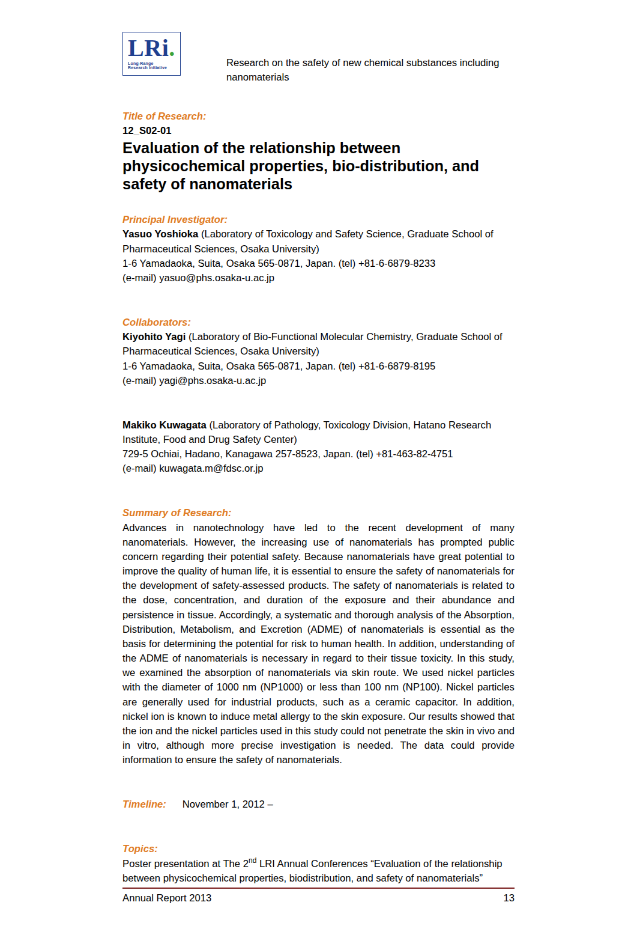LRi.
Long-Range
Research Initiative
Research on the safety of new chemical substances including nanomaterials
Title of Research:
12_S02-01
Evaluation of the relationship between physicochemical properties, bio-distribution, and safety of nanomaterials
Principal Investigator:
Yasuo Yoshioka (Laboratory of Toxicology and Safety Science, Graduate School of Pharmaceutical Sciences, Osaka University)
1-6 Yamadaoka, Suita, Osaka 565-0871, Japan. (tel) +81-6-6879-8233
(e-mail) yasuo@phs.osaka-u.ac.jp
Collaborators:
Kiyohito Yagi (Laboratory of Bio-Functional Molecular Chemistry, Graduate School of Pharmaceutical Sciences, Osaka University)
1-6 Yamadaoka, Suita, Osaka 565-0871, Japan. (tel) +81-6-6879-8195
(e-mail) yagi@phs.osaka-u.ac.jp
Makiko Kuwagata (Laboratory of Pathology, Toxicology Division, Hatano Research Institute, Food and Drug Safety Center)
729-5 Ochiai, Hadano, Kanagawa 257-8523, Japan. (tel) +81-463-82-4751
(e-mail) kuwagata.m@fdsc.or.jp
Summary of Research:
Advances in nanotechnology have led to the recent development of many nanomaterials. However, the increasing use of nanomaterials has prompted public concern regarding their potential safety. Because nanomaterials have great potential to improve the quality of human life, it is essential to ensure the safety of nanomaterials for the development of safety-assessed products. The safety of nanomaterials is related to the dose, concentration, and duration of the exposure and their abundance and persistence in tissue. Accordingly, a systematic and thorough analysis of the Absorption, Distribution, Metabolism, and Excretion (ADME) of nanomaterials is essential as the basis for determining the potential for risk to human health. In addition, understanding of the ADME of nanomaterials is necessary in regard to their tissue toxicity. In this study, we examined the absorption of nanomaterials via skin route. We used nickel particles with the diameter of 1000 nm (NP1000) or less than 100 nm (NP100). Nickel particles are generally used for industrial products, such as a ceramic capacitor. In addition, nickel ion is known to induce metal allergy to the skin exposure. Our results showed that the ion and the nickel particles used in this study could not penetrate the skin in vivo and in vitro, although more precise investigation is needed. The data could provide information to ensure the safety of nanomaterials.
Timeline: November 1, 2012 –
Topics:
Poster presentation at The 2nd LRI Annual Conferences “Evaluation of the relationship between physicochemical properties, biodistribution, and safety of nanomaterials”
Annual Report 2013 13